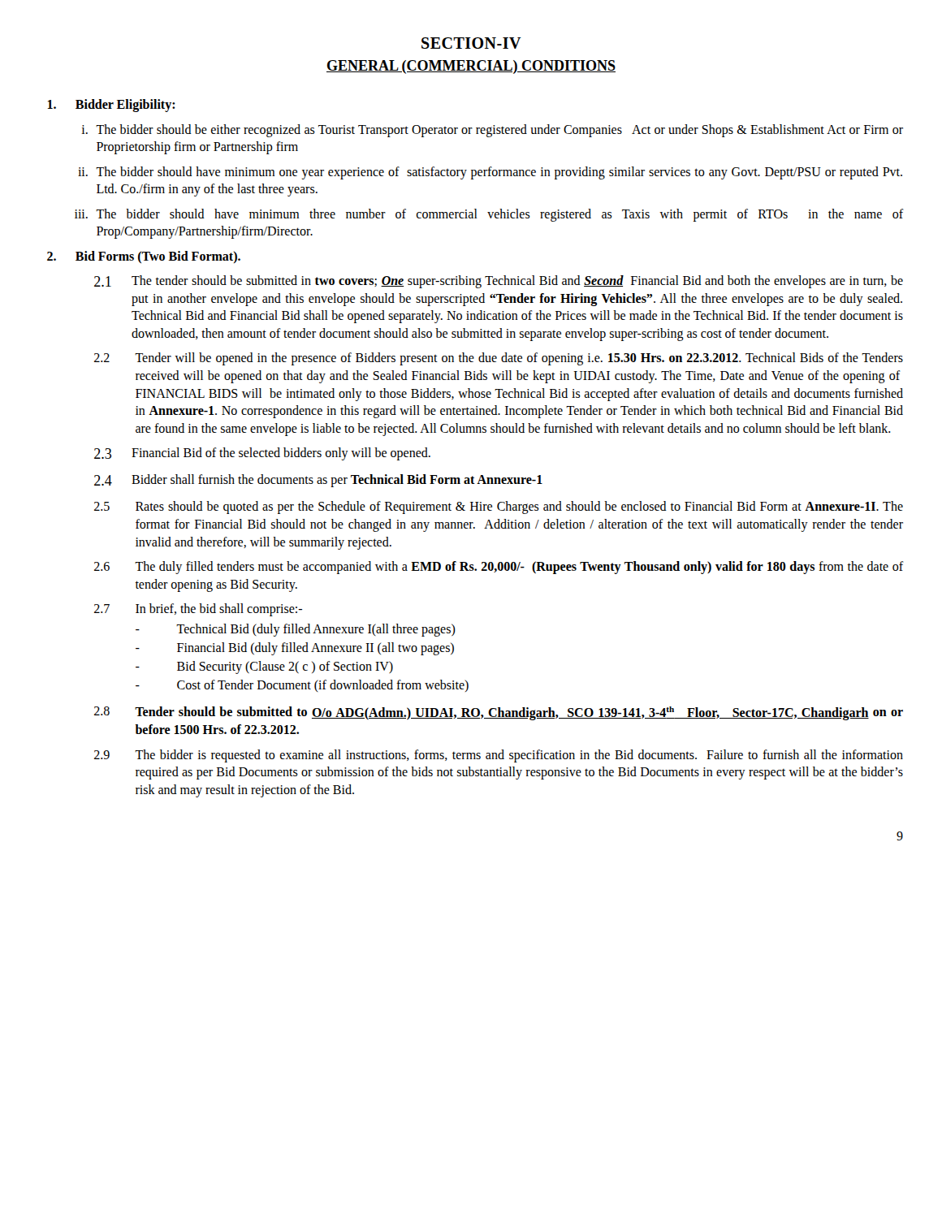SECTION-IV
GENERAL (COMMERCIAL) CONDITIONS
1.
Bidder Eligibility:
i.
The bidder should be either recognized as Tourist Transport Operator or registered under Companies Act or under Shops & Establishment Act or Firm or Proprietorship firm or Partnership firm
ii.
The bidder should have minimum one year experience of satisfactory performance in providing similar services to any Govt. Deptt/PSU or reputed Pvt. Ltd. Co./firm in any of the last three years.
iii.
The bidder should have minimum three number of commercial vehicles registered as Taxis with permit of RTOs in the name of Prop/Company/Partnership/firm/Director.
2.
Bid Forms (Two Bid Format).
2.1
The tender should be submitted in two covers; One super-scribing Technical Bid and Second Financial Bid and both the envelopes are in turn, be put in another envelope and this envelope should be superscripted “Tender for Hiring Vehicles”. All the three envelopes are to be duly sealed. Technical Bid and Financial Bid shall be opened separately. No indication of the Prices will be made in the Technical Bid. If the tender document is downloaded, then amount of tender document should also be submitted in separate envelop super-scribing as cost of tender document.
2.2
Tender will be opened in the presence of Bidders present on the due date of opening i.e. 15.30 Hrs. on 22.3.2012. Technical Bids of the Tenders received will be opened on that day and the Sealed Financial Bids will be kept in UIDAI custody. The Time, Date and Venue of the opening of FINANCIAL BIDS will be intimated only to those Bidders, whose Technical Bid is accepted after evaluation of details and documents furnished in Annexure-1. No correspondence in this regard will be entertained. Incomplete Tender or Tender in which both technical Bid and Financial Bid are found in the same envelope is liable to be rejected. All Columns should be furnished with relevant details and no column should be left blank.
2.3
Financial Bid of the selected bidders only will be opened.
2.4
Bidder shall furnish the documents as per Technical Bid Form at Annexure-1
2.5
Rates should be quoted as per the Schedule of Requirement & Hire Charges and should be enclosed to Financial Bid Form at Annexure-1I. The format for Financial Bid should not be changed in any manner. Addition / deletion / alteration of the text will automatically render the tender invalid and therefore, will be summarily rejected.
2.6
The duly filled tenders must be accompanied with a EMD of Rs. 20,000/- (Rupees Twenty Thousand only) valid for 180 days from the date of tender opening as Bid Security.
2.7
In brief, the bid shall comprise:-
-Technical Bid (duly filled Annexure I(all three pages)
-Financial Bid (duly filled Annexure II (all two pages)
-Bid Security (Clause 2( c ) of Section IV)
-Cost of Tender Document (if downloaded from website)
2.8
Tender should be submitted to O/o ADG(Admn.) UIDAI, RO, Chandigarh, SCO 139-141, 3-4th Floor, Sector-17C, Chandigarh on or before 1500 Hrs. of 22.3.2012.
2.9
The bidder is requested to examine all instructions, forms, terms and specification in the Bid documents. Failure to furnish all the information required as per Bid Documents or submission of the bids not substantially responsive to the Bid Documents in every respect will be at the bidder’s risk and may result in rejection of the Bid.
9